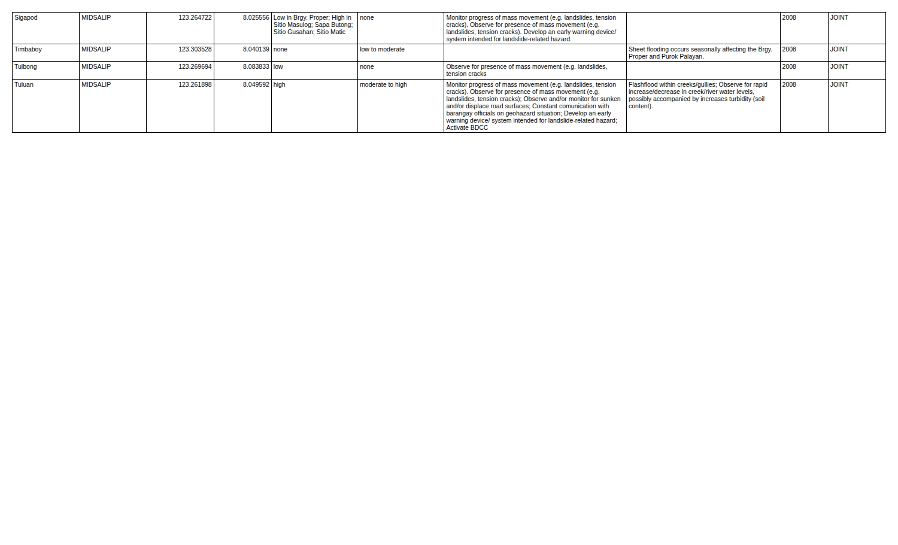| Sigapod | MIDSALIP | 123.264722 | 8.025556 | Low in Brgy. Proper; High in Sitio Masulog; Sapa Butong; Sitio Gusahan; Sitio Matic | none | Monitor progress of mass movement (e.g. landslides, tension cracks). Observe for presence of mass movement (e.g. landslides, tension cracks). Develop an early warning device/ system intended for landslide-related hazard. | | 2008 | JOINT |
| Timbaboy | MIDSALIP | 123.303528 | 8.040139 | none | low to moderate | | Sheet flooding occurs seasonally affecting the Brgy. Proper and Purok Palayan. | 2008 | JOINT |
| Tulbong | MIDSALIP | 123.269694 | 8.083833 | low | none | Observe for presence of mass movement (e.g. landslides, tension cracks | | 2008 | JOINT |
| Tuluan | MIDSALIP | 123.261898 | 8.049592 | high | moderate to high | Monitor progress of mass movement (e.g. landslides, tension cracks). Observe for presence of mass movement (e.g. landslides, tension cracks); Observe and/or monitor for sunken and/or displace road surfaces; Constant comunication with barangay officials on geohazard situation; Develop an early warning device/ system intended for landslide-related hazard; Activate BDCC | Flashflood within creeks/gullies; Observe for rapid increase/decrease in creek/river water levels, possibly accompanied by increases turbidity (soil content). | 2008 | JOINT |